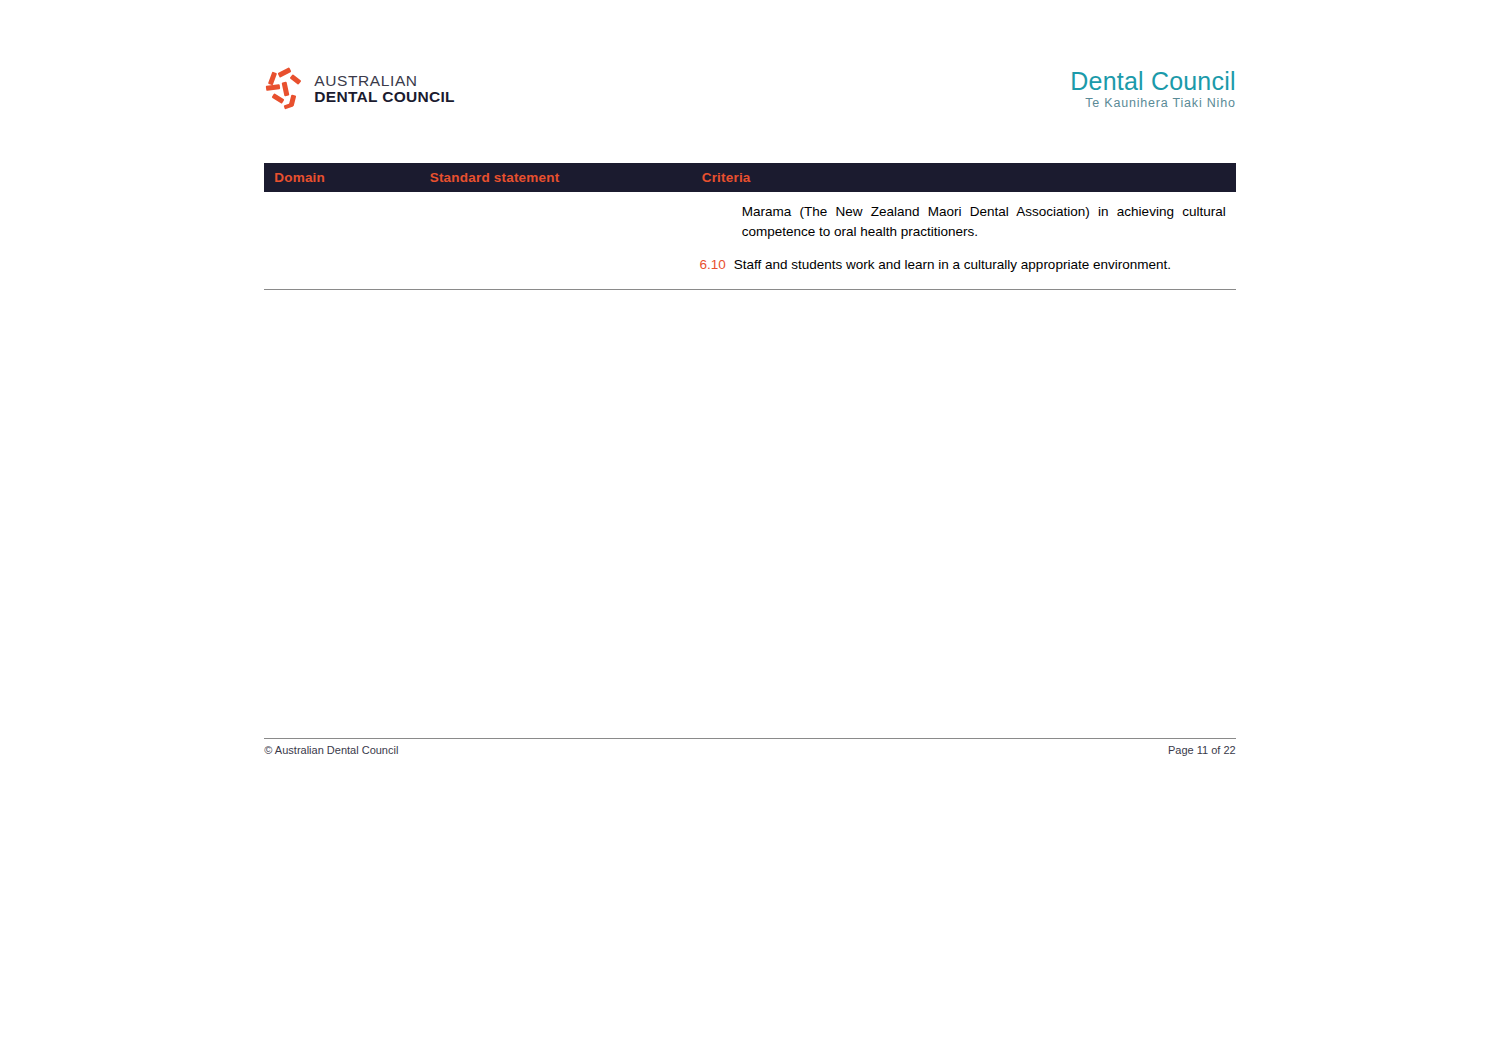AUSTRALIAN
DENTAL COUNCIL
Dental Council
Te Kaunihera Tiaki Niho
| Domain | Standard statement | Criteria |
| --- | --- | --- |
| | | Marama (The New Zealand Maori Dental Association) in achieving cultural competence to oral health practitioners. 6.10 Staff and students work and learn in a culturally appropriate environment. |
© Australian Dental Council
Page 11 of 22